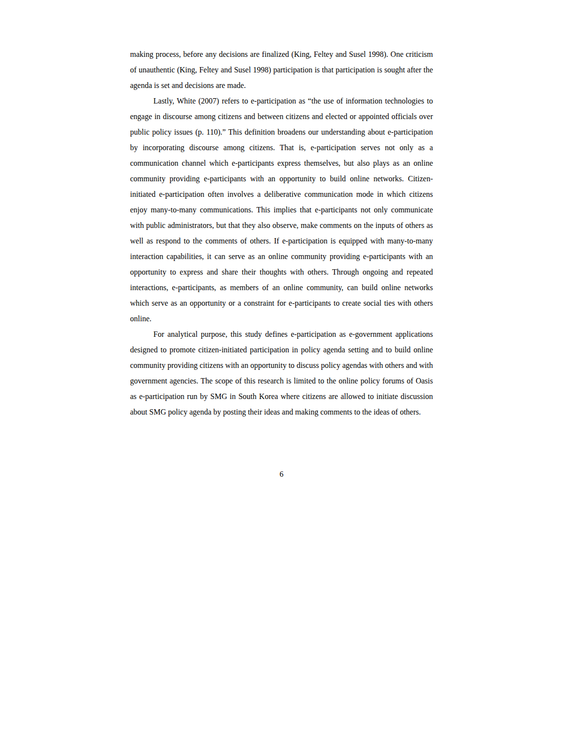making process, before any decisions are finalized (King, Feltey and Susel 1998). One criticism of unauthentic (King, Feltey and Susel 1998) participation is that participation is sought after the agenda is set and decisions are made.
Lastly, White (2007) refers to e-participation as “the use of information technologies to engage in discourse among citizens and between citizens and elected or appointed officials over public policy issues (p. 110).” This definition broadens our understanding about e-participation by incorporating discourse among citizens. That is, e-participation serves not only as a communication channel which e-participants express themselves, but also plays as an online community providing e-participants with an opportunity to build online networks. Citizen-initiated e-participation often involves a deliberative communication mode in which citizens enjoy many-to-many communications. This implies that e-participants not only communicate with public administrators, but that they also observe, make comments on the inputs of others as well as respond to the comments of others. If e-participation is equipped with many-to-many interaction capabilities, it can serve as an online community providing e-participants with an opportunity to express and share their thoughts with others. Through ongoing and repeated interactions, e-participants, as members of an online community, can build online networks which serve as an opportunity or a constraint for e-participants to create social ties with others online.
For analytical purpose, this study defines e-participation as e-government applications designed to promote citizen-initiated participation in policy agenda setting and to build online community providing citizens with an opportunity to discuss policy agendas with others and with government agencies. The scope of this research is limited to the online policy forums of Oasis as e-participation run by SMG in South Korea where citizens are allowed to initiate discussion about SMG policy agenda by posting their ideas and making comments to the ideas of others.
6